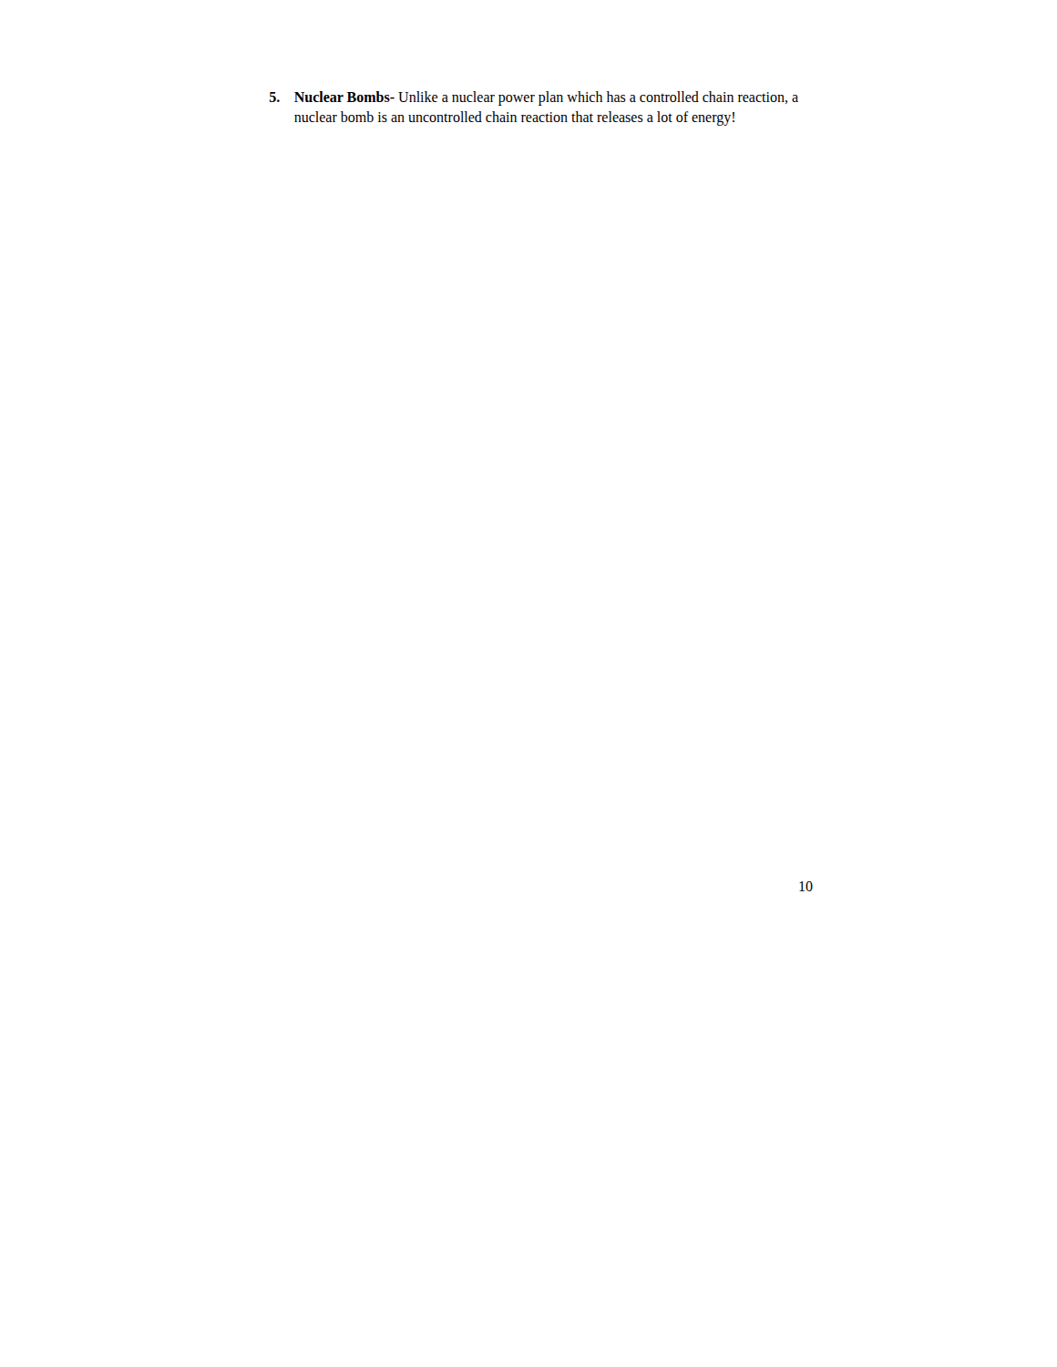Nuclear Bombs- Unlike a nuclear power plan which has a controlled chain reaction, a nuclear bomb is an uncontrolled chain reaction that releases a lot of energy!
10